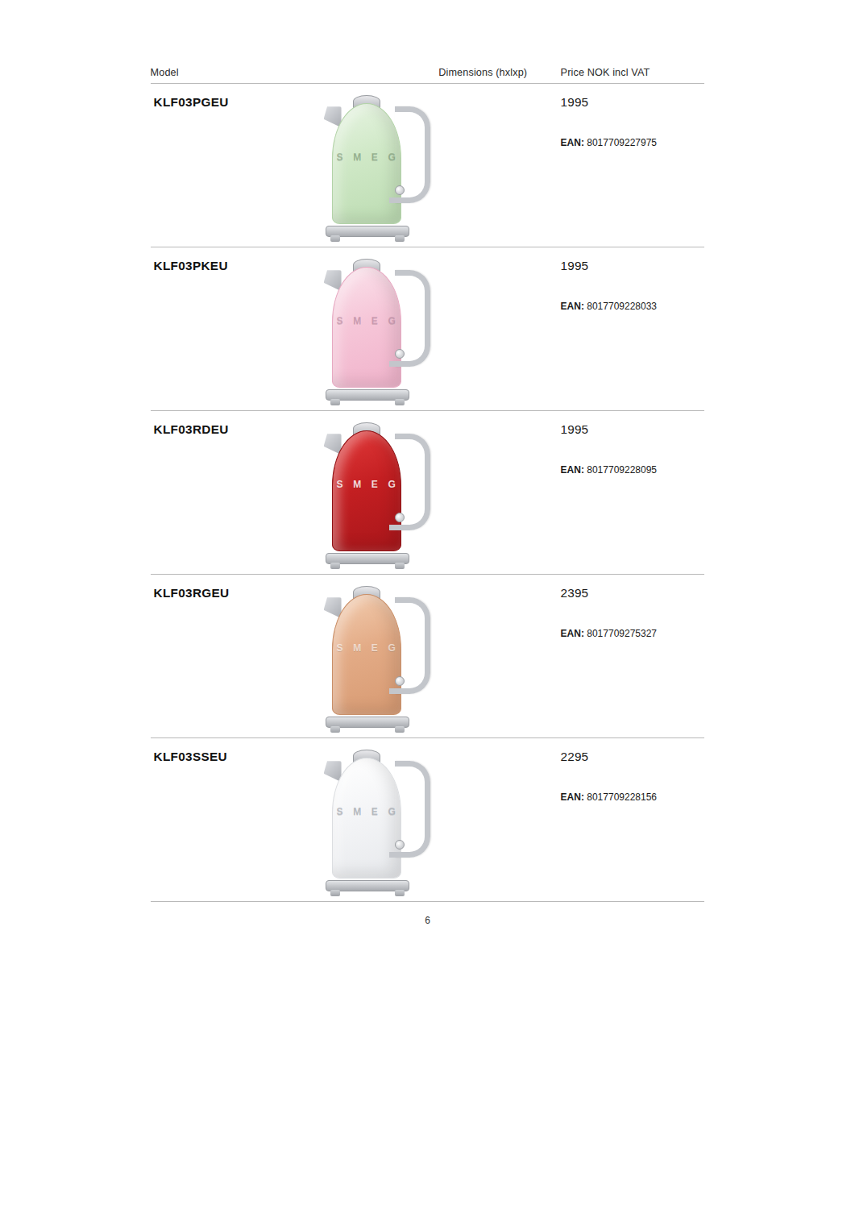| Model | | Dimensions (hxlxp) | Price NOK incl VAT |
| --- | --- | --- | --- |
| KLF03PGEU | S M E G | | 1995 EAN: 8017709227975 |
| KLF03PKEU | S M E G | | 1995 EAN: 8017709228033 |
| KLF03RDEU | S M E G | | 1995 EAN: 8017709228095 |
| KLF03RGEU | S M E G | | 2395 EAN: 8017709275327 |
| KLF03SSEU | S M E G | | 2295 EAN: 8017709228156 |
6